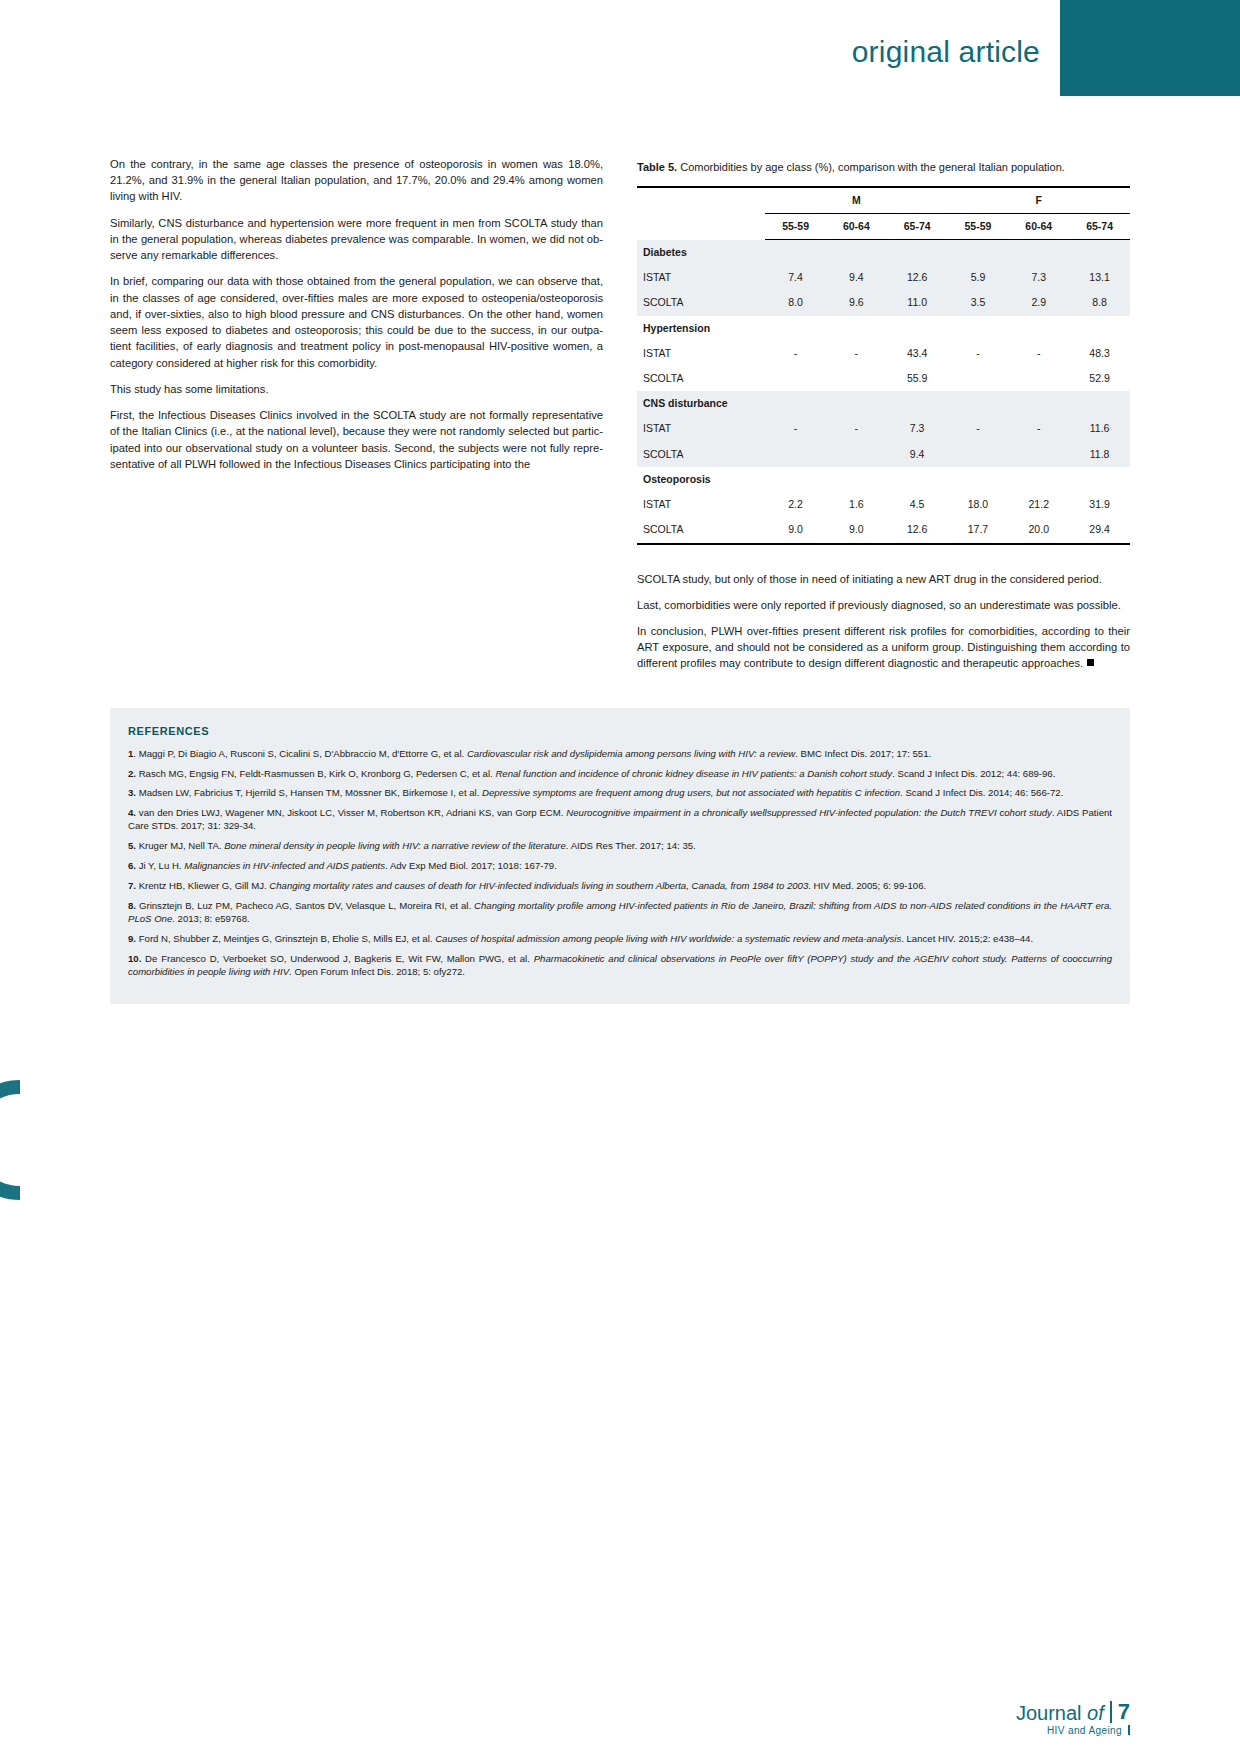original article
On the contrary, in the same age classes the presence of osteoporosis in women was 18.0%, 21.2%, and 31.9% in the general Italian population, and 17.7%, 20.0% and 29.4% among women living with HIV.
Similarly, CNS disturbance and hypertension were more frequent in men from SCOLTA study than in the general population, whereas diabetes prevalence was comparable. In women, we did not observe any remarkable differences.
In brief, comparing our data with those obtained from the general population, we can observe that, in the classes of age considered, over-fifties males are more exposed to osteopenia/osteoporosis and, if over-sixties, also to high blood pressure and CNS disturbances. On the other hand, women seem less exposed to diabetes and osteoporosis; this could be due to the success, in our outpatient facilities, of early diagnosis and treatment policy in post-menopausal HIV-positive women, a category considered at higher risk for this comorbidity.
This study has some limitations.
First, the Infectious Diseases Clinics involved in the SCOLTA study are not formally representative of the Italian Clinics (i.e., at the national level), because they were not randomly selected but participated into our observational study on a volunteer basis. Second, the subjects were not fully representative of all PLWH followed in the Infectious Diseases Clinics participating into the
Table 5. Comorbidities by age class (%), comparison with the general Italian population.
| | M | F |
| --- | --- | --- |
| | 55-59 | 60-64 | 65-74 | 55-59 | 60-64 | 65-74 |
| Diabetes | | | | | | |
| ISTAT | 7.4 | 9.4 | 12.6 | 5.9 | 7.3 | 13.1 |
| SCOLTA | 8.0 | 9.6 | 11.0 | 3.5 | 2.9 | 8.8 |
| Hypertension | | | | | | |
| ISTAT | - | - | 43.4 | - | - | 48.3 |
| SCOLTA | | | 55.9 | | | 52.9 |
| CNS disturbance | | | | | | |
| ISTAT | - | - | 7.3 | - | - | 11.6 |
| SCOLTA | | | 9.4 | | | 11.8 |
| Osteoporosis | | | | | | |
| ISTAT | 2.2 | 1.6 | 4.5 | 18.0 | 21.2 | 31.9 |
| SCOLTA | 9.0 | 9.0 | 12.6 | 17.7 | 20.0 | 29.4 |
SCOLTA study, but only of those in need of initiating a new ART drug in the considered period.
Last, comorbidities were only reported if previously diagnosed, so an underestimate was possible.
In conclusion, PLWH over-fifties present different risk profiles for comorbidities, according to their ART exposure, and should not be considered as a uniform group. Distinguishing them according to different profiles may contribute to design different diagnostic and therapeutic approaches.
REFERENCES
1. Maggi P, Di Biagio A, Rusconi S, Cicalini S, D'Abbraccio M, d'Ettorre G, et al. Cardiovascular risk and dyslipidemia among persons living with HIV: a review. BMC Infect Dis. 2017; 17: 551.
2. Rasch MG, Engsig FN, Feldt-Rasmussen B, Kirk O, Kronborg G, Pedersen C, et al. Renal function and incidence of chronic kidney disease in HIV patients: a Danish cohort study. Scand J Infect Dis. 2012; 44: 689-96.
3. Madsen LW, Fabricius T, Hjerrild S, Hansen TM, Mössner BK, Birkemose I, et al. Depressive symptoms are frequent among drug users, but not associated with hepatitis C infection. Scand J Infect Dis. 2014; 46: 566-72.
4. van den Dries LWJ, Wagener MN, Jiskoot LC, Visser M, Robertson KR, Adriani KS, van Gorp ECM. Neurocognitive impairment in a chronically wellsuppressed HIV-infected population: the Dutch TREVI cohort study. AIDS Patient Care STDs. 2017; 31: 329-34.
5. Kruger MJ, Nell TA. Bone mineral density in people living with HIV: a narrative review of the literature. AIDS Res Ther. 2017; 14: 35.
6. Ji Y, Lu H. Malignancies in HIV-infected and AIDS patients. Adv Exp Med Biol. 2017; 1018: 167-79.
7. Krentz HB, Kliewer G, Gill MJ. Changing mortality rates and causes of death for HIV-infected individuals living in southern Alberta, Canada, from 1984 to 2003. HIV Med. 2005; 6: 99-106.
8. Grinsztejn B, Luz PM, Pacheco AG, Santos DV, Velasque L, Moreira RI, et al. Changing mortality profile among HIV-infected patients in Rio de Janeiro, Brazil: shifting from AIDS to non-AIDS related conditions in the HAART era. PLoS One. 2013; 8: e59768.
9. Ford N, Shubber Z, Meintjes G, Grinsztejn B, Eholie S, Mills EJ, et al. Causes of hospital admission among people living with HIV worldwide: a systematic review and meta-analysis. Lancet HIV. 2015;2: e438–44.
10. De Francesco D, Verboeket SO, Underwood J, Bagkeris E, Wit FW, Mallon PWG, et al. Pharmacokinetic and clinical observations in PeoPle over fiftY (POPPY) study and the AGEhIV cohort study. Patterns of cooccurring comorbidities in people living with HIV. Open Forum Infect Dis. 2018; 5: ofy272.
Journal of 7
HIV and Ageing